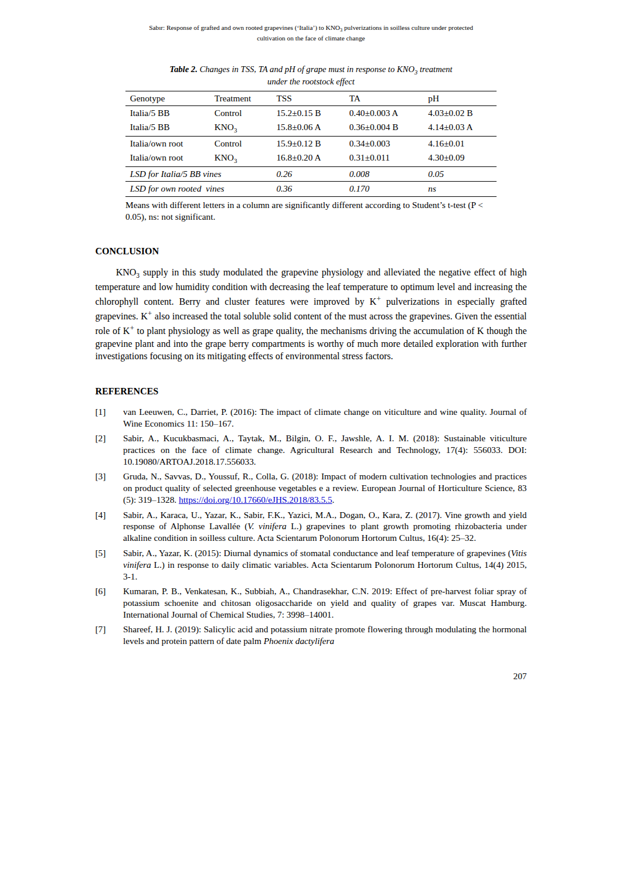Sabır: Response of grafted and own rooted grapevines (‘Italia’) to KNO3 pulverizations in soilless culture under protected
cultivation on the face of climate change
Table 2. Changes in TSS, TA and pH of grape must in response to KNO3 treatment
under the rootstock effect
| Genotype | Treatment | TSS | TA | pH |
| --- | --- | --- | --- | --- |
| Italia/5 BB | Control | 15.2±0.15 B | 0.40±0.003 A | 4.03±0.02 B |
| Italia/5 BB | KNO 3 | 15.8±0.06 A | 0.36±0.004 B | 4.14±0.03 A |
| Italia/own root | Control | 15.9±0.12 B | 0.34±0.003 | 4.16±0.01 |
| Italia/own root | KNO 3 | 16.8±0.20 A | 0.31±0.011 | 4.30±0.09 |
| LSD for Italia/5 BB vines | 0.26 | 0.008 | 0.05 |
| LSD for own rooted vines | 0.36 | 0.170 | ns |
Means with different letters in a column are significantly different according to Student’s t-test (P < 0.05), ns: not significant.
CONCLUSION
KNO3 supply in this study modulated the grapevine physiology and alleviated the negative effect of high temperature and low humidity condition with decreasing the leaf temperature to optimum level and increasing the chlorophyll content. Berry and cluster features were improved by K+ pulverizations in especially grafted grapevines. K+ also increased the total soluble solid content of the must across the grapevines. Given the essential role of K+ to plant physiology as well as grape quality, the mechanisms driving the accumulation of K though the grapevine plant and into the grape berry compartments is worthy of much more detailed exploration with further investigations focusing on its mitigating effects of environmental stress factors.
REFERENCES
[1] van Leeuwen, C., Darriet, P. (2016): The impact of climate change on viticulture and wine quality. Journal of Wine Economics 11: 150–167.
[2] Sabir, A., Kucukbasmaci, A., Taytak, M., Bilgin, O. F., Jawshle, A. I. M. (2018): Sustainable viticulture practices on the face of climate change. Agricultural Research and Technology, 17(4): 556033. DOI: 10.19080/ARTOAJ.2018.17.556033.
[3] Gruda, N., Savvas, D., Youssuf, R., Colla, G. (2018): Impact of modern cultivation technologies and practices on product quality of selected greenhouse vegetables e a review. European Journal of Horticulture Science, 83 (5): 319–1328. https://doi.org/10.17660/eJHS.2018/83.5.5.
[4] Sabir, A., Karaca, U., Yazar, K., Sabir, F.K., Yazici, M.A., Dogan, O., Kara, Z. (2017). Vine growth and yield response of Alphonse Lavallée (V. vinifera L.) grapevines to plant growth promoting rhizobacteria under alkaline condition in soilless culture. Acta Scientarum Polonorum Hortorum Cultus, 16(4): 25–32.
[5] Sabir, A., Yazar, K. (2015): Diurnal dynamics of stomatal conductance and leaf temperature of grapevines (Vitis vinifera L.) in response to daily climatic variables. Acta Scientarum Polonorum Hortorum Cultus, 14(4) 2015, 3-1.
[6] Kumaran, P. B., Venkatesan, K., Subbiah, A., Chandrasekhar, C.N. 2019: Effect of pre-harvest foliar spray of potassium schoenite and chitosan oligosaccharide on yield and quality of grapes var. Muscat Hamburg. International Journal of Chemical Studies, 7: 3998–14001.
[7] Shareef, H. J. (2019): Salicylic acid and potassium nitrate promote flowering through modulating the hormonal levels and protein pattern of date palm Phoenix dactylifera
207